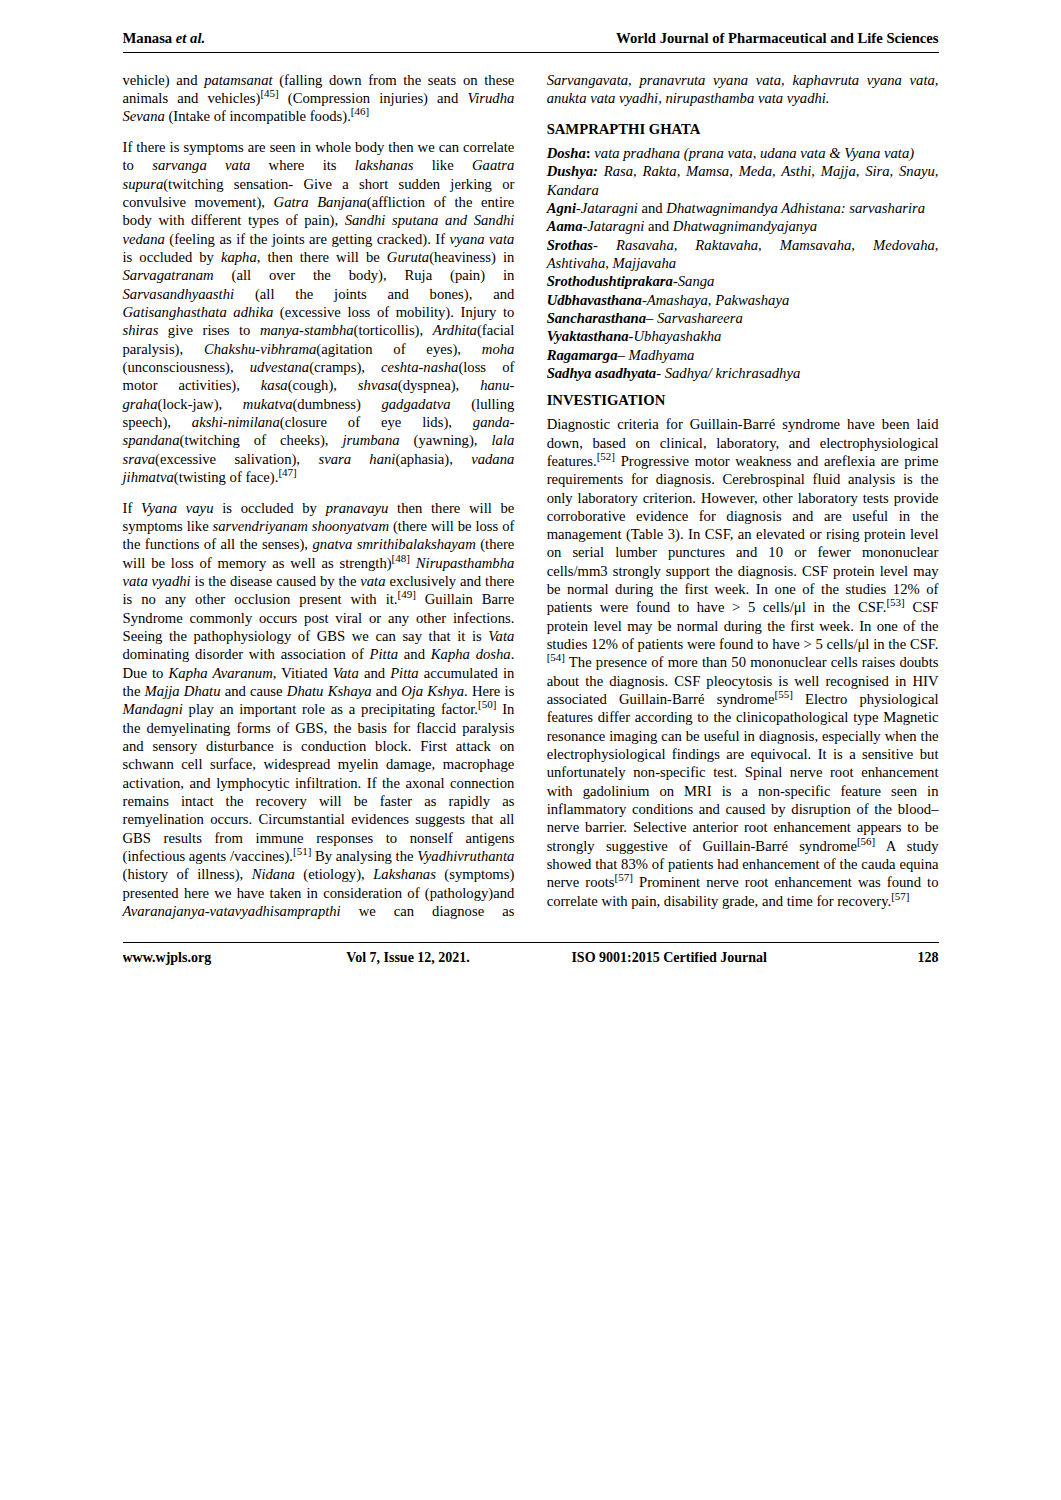Manasa et al.
World Journal of Pharmaceutical and Life Sciences
vehicle) and patamsanat (falling down from the seats on these animals and vehicles)[45] (Compression injuries) and Virudha Sevana (Intake of incompatible foods).[46]
If there is symptoms are seen in whole body then we can correlate to sarvanga vata where its lakshanas like Gaatra supura(twitching sensation- Give a short sudden jerking or convulsive movement), Gatra Banjana(affliction of the entire body with different types of pain), Sandhi sputana and Sandhi vedana (feeling as if the joints are getting cracked). If vyana vata is occluded by kapha, then there will be Guruta(heaviness) in Sarvagatranam (all over the body), Ruja (pain) in Sarvasandhyaasthi (all the joints and bones), and Gatisanghasthata adhika (excessive loss of mobility). Injury to shiras give rises to manya-stambha(torticollis), Ardhita(facial paralysis), Chakshu-vibhrama(agitation of eyes), moha (unconsciousness), udvestana(cramps), ceshta-nasha(loss of motor activities), kasa(cough), shvasa(dyspnea), hanu-graha(lock-jaw), mukatva(dumbness) gadgadatva (lulling speech), akshi-nimilana(closure of eye lids), ganda-spandana(twitching of cheeks), jrumbana (yawning), lala srava(excessive salivation), svara hani(aphasia), vadana jihmatva(twisting of face).[47]
If Vyana vayu is occluded by pranavayu then there will be symptoms like sarvendriyanam shoonyatvam (there will be loss of the functions of all the senses), gnatva smrithibalakshayam (there will be loss of memory as well as strength)[48] Nirupasthambha vata vyadhi is the disease caused by the vata exclusively and there is no any other occlusion present with it.[49] Guillain Barre Syndrome commonly occurs post viral or any other infections. Seeing the pathophysiology of GBS we can say that it is Vata dominating disorder with association of Pitta and Kapha dosha. Due to Kapha Avaranum, Vitiated Vata and Pitta accumulated in the Majja Dhatu and cause Dhatu Kshaya and Oja Kshya. Here is Mandagni play an important role as a precipitating factor.[50] In the demyelinating forms of GBS, the basis for flaccid paralysis and sensory disturbance is conduction block. First attack on schwann cell surface, widespread myelin damage, macrophage activation, and lymphocytic infiltration. If the axonal connection remains intact the recovery will be faster as rapidly as remyelination occurs. Circumstantial evidences suggests that all GBS results from immune responses to nonself antigens (infectious agents /vaccines).[51] By analysing the Vyadhivruthanta (history of illness), Nidana (etiology), Lakshanas (symptoms) presented here we have taken in consideration of (pathology)and Avaranajanya-vatavyadhisamprapthi we can diagnose as Sarvangavata, pranavruta vyana vata, kaphavruta vyana vata, anukta vata vyadhi, nirupasthamba vata vyadhi.
SAMPRAPTHI GHATA
Dosha: vata pradhana (prana vata, udana vata & Vyana vata)
Dushya: Rasa, Rakta, Mamsa, Meda, Asthi, Majja, Sira, Snayu, Kandara
Agni-Jataragni and Dhatwagnimandya Adhistana: sarvasharira
Aama-Jataragni and Dhatwagnimandyajanya
Srothas- Rasavaha, Raktavaha, Mamsavaha, Medovaha, Ashtivaha, Majjavaha
Srothodushtiprakara-Sanga
Udbhavasthana-Amashaya, Pakwashaya
Sancharasthana– Sarvashareera
Vyaktasthana-Ubhayashakha
Ragamarga– Madhyama
Sadhya asadhyata- Sadhya/ krichrasadhya
INVESTIGATION
Diagnostic criteria for Guillain-Barré syndrome have been laid down, based on clinical, laboratory, and electrophysiological features.[52] Progressive motor weakness and areflexia are prime requirements for diagnosis. Cerebrospinal fluid analysis is the only laboratory criterion. However, other laboratory tests provide corroborative evidence for diagnosis and are useful in the management (Table 3). In CSF, an elevated or rising protein level on serial lumber punctures and 10 or fewer mononuclear cells/mm3 strongly support the diagnosis. CSF protein level may be normal during the first week. In one of the studies 12% of patients were found to have > 5 cells/μl in the CSF.[53] CSF protein level may be normal during the first week. In one of the studies 12% of patients were found to have > 5 cells/μl in the CSF.[54] The presence of more than 50 mononuclear cells raises doubts about the diagnosis. CSF pleocytosis is well recognised in HIV associated Guillain-Barré syndrome[55] Electro physiological features differ according to the clinicopathological type Magnetic resonance imaging can be useful in diagnosis, especially when the electrophysiological findings are equivocal. It is a sensitive but unfortunately non-specific test. Spinal nerve root enhancement with gadolinium on MRI is a non-specific feature seen in inflammatory conditions and caused by disruption of the blood–nerve barrier. Selective anterior root enhancement appears to be strongly suggestive of Guillain-Barré syndrome[56] A study showed that 83% of patients had enhancement of the cauda equina nerve roots[57] Prominent nerve root enhancement was found to correlate with pain, disability grade, and time for recovery.[57]
www.wjpls.org
Vol 7, Issue 12, 2021.
ISO 9001:2015 Certified Journal
128